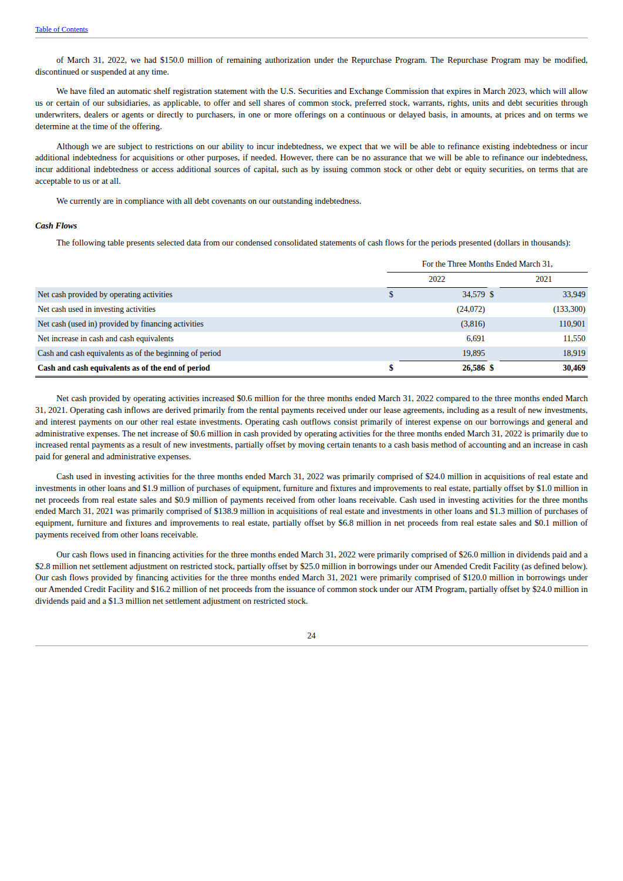Table of Contents
of March 31, 2022, we had $150.0 million of remaining authorization under the Repurchase Program. The Repurchase Program may be modified, discontinued or suspended at any time.
We have filed an automatic shelf registration statement with the U.S. Securities and Exchange Commission that expires in March 2023, which will allow us or certain of our subsidiaries, as applicable, to offer and sell shares of common stock, preferred stock, warrants, rights, units and debt securities through underwriters, dealers or agents or directly to purchasers, in one or more offerings on a continuous or delayed basis, in amounts, at prices and on terms we determine at the time of the offering.
Although we are subject to restrictions on our ability to incur indebtedness, we expect that we will be able to refinance existing indebtedness or incur additional indebtedness for acquisitions or other purposes, if needed. However, there can be no assurance that we will be able to refinance our indebtedness, incur additional indebtedness or access additional sources of capital, such as by issuing common stock or other debt or equity securities, on terms that are acceptable to us or at all.
We currently are in compliance with all debt covenants on our outstanding indebtedness.
Cash Flows
The following table presents selected data from our condensed consolidated statements of cash flows for the periods presented (dollars in thousands):
| | For the Three Months Ended March 31, |
| --- | --- |
| | 2022 | | 2021 |
| Net cash provided by operating activities | $ | 34,579 | $ | 33,949 |
| Net cash used in investing activities | | (24,072) | | (133,300) |
| Net cash (used in) provided by financing activities | | (3,816) | | 110,901 |
| Net increase in cash and cash equivalents | | 6,691 | | 11,550 |
| Cash and cash equivalents as of the beginning of period | | 19,895 | | 18,919 |
| Cash and cash equivalents as of the end of period | $ | 26,586 | $ | 30,469 |
Net cash provided by operating activities increased $0.6 million for the three months ended March 31, 2022 compared to the three months ended March 31, 2021. Operating cash inflows are derived primarily from the rental payments received under our lease agreements, including as a result of new investments, and interest payments on our other real estate investments. Operating cash outflows consist primarily of interest expense on our borrowings and general and administrative expenses. The net increase of $0.6 million in cash provided by operating activities for the three months ended March 31, 2022 is primarily due to increased rental payments as a result of new investments, partially offset by moving certain tenants to a cash basis method of accounting and an increase in cash paid for general and administrative expenses.
Cash used in investing activities for the three months ended March 31, 2022 was primarily comprised of $24.0 million in acquisitions of real estate and investments in other loans and $1.9 million of purchases of equipment, furniture and fixtures and improvements to real estate, partially offset by $1.0 million in net proceeds from real estate sales and $0.9 million of payments received from other loans receivable. Cash used in investing activities for the three months ended March 31, 2021 was primarily comprised of $138.9 million in acquisitions of real estate and investments in other loans and $1.3 million of purchases of equipment, furniture and fixtures and improvements to real estate, partially offset by $6.8 million in net proceeds from real estate sales and $0.1 million of payments received from other loans receivable.
Our cash flows used in financing activities for the three months ended March 31, 2022 were primarily comprised of $26.0 million in dividends paid and a $2.8 million net settlement adjustment on restricted stock, partially offset by $25.0 million in borrowings under our Amended Credit Facility (as defined below). Our cash flows provided by financing activities for the three months ended March 31, 2021 were primarily comprised of $120.0 million in borrowings under our Amended Credit Facility and $16.2 million of net proceeds from the issuance of common stock under our ATM Program, partially offset by $24.0 million in dividends paid and a $1.3 million net settlement adjustment on restricted stock.
24